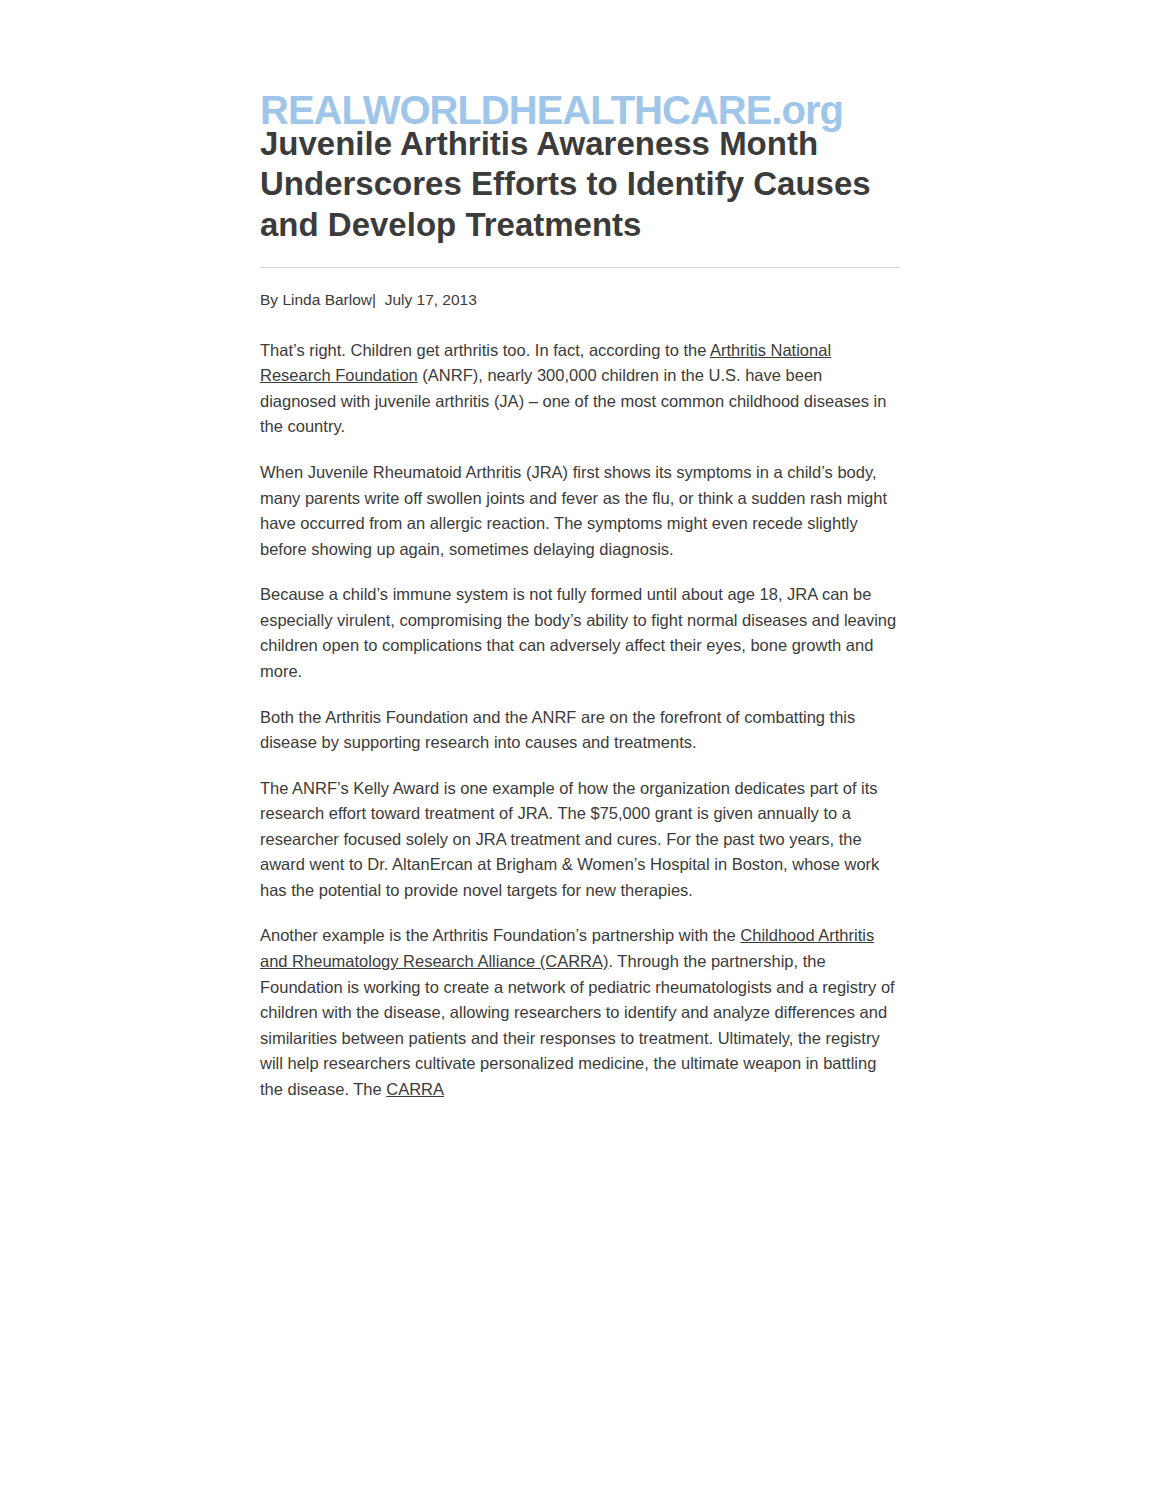REALWORLDHEALTHCARE.org
Juvenile Arthritis Awareness Month Underscores Efforts to Identify Causes and Develop Treatments
By Linda Barlow| July 17, 2013
That’s right. Children get arthritis too. In fact, according to the Arthritis National Research Foundation (ANRF), nearly 300,000 children in the U.S. have been diagnosed with juvenile arthritis (JA) – one of the most common childhood diseases in the country.
When Juvenile Rheumatoid Arthritis (JRA) first shows its symptoms in a child’s body, many parents write off swollen joints and fever as the flu, or think a sudden rash might have occurred from an allergic reaction. The symptoms might even recede slightly before showing up again, sometimes delaying diagnosis.
Because a child’s immune system is not fully formed until about age 18, JRA can be especially virulent, compromising the body’s ability to fight normal diseases and leaving children open to complications that can adversely affect their eyes, bone growth and more.
Both the Arthritis Foundation and the ANRF are on the forefront of combatting this disease by supporting research into causes and treatments.
The ANRF’s Kelly Award is one example of how the organization dedicates part of its research effort toward treatment of JRA. The $75,000 grant is given annually to a researcher focused solely on JRA treatment and cures. For the past two years, the award went to Dr. AltanErcan at Brigham & Women’s Hospital in Boston, whose work has the potential to provide novel targets for new therapies.
Another example is the Arthritis Foundation’s partnership with the Childhood Arthritis and Rheumatology Research Alliance (CARRA). Through the partnership, the Foundation is working to create a network of pediatric rheumatologists and a registry of children with the disease, allowing researchers to identify and analyze differences and similarities between patients and their responses to treatment. Ultimately, the registry will help researchers cultivate personalized medicine, the ultimate weapon in battling the disease. The CARRA